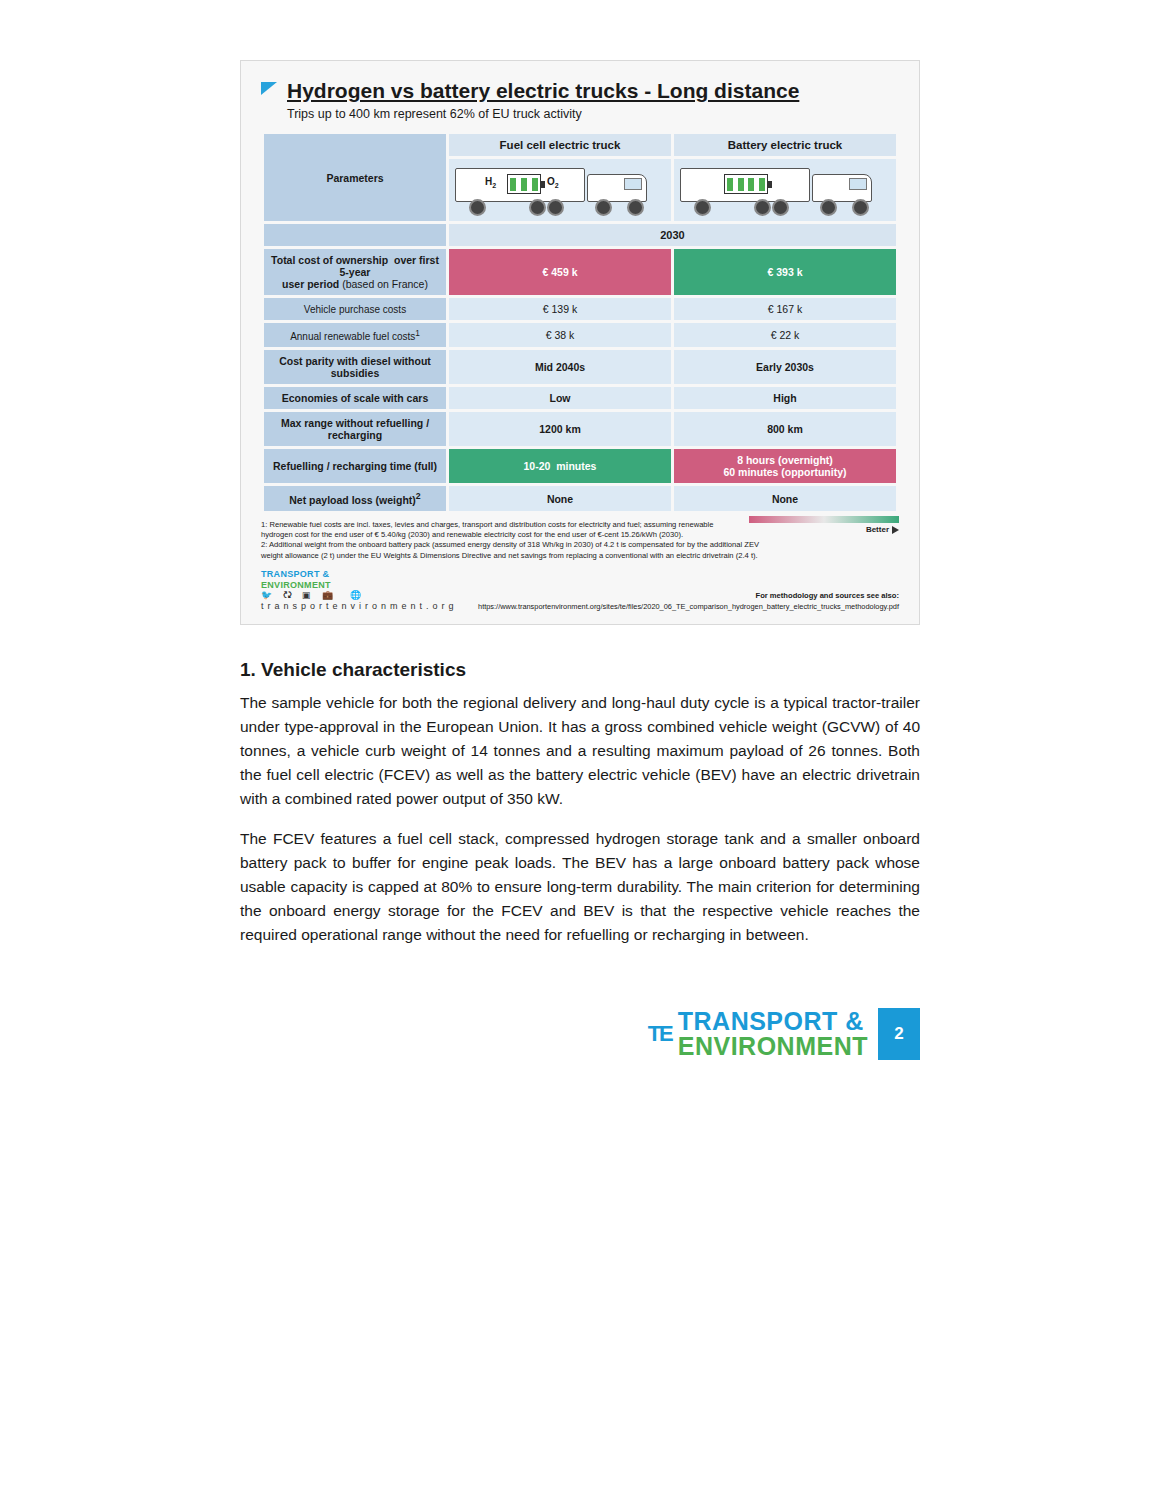Hydrogen vs battery electric trucks - Long distance
Trips up to 400 km represent 62% of EU truck activity
| Parameters | Fuel cell electric truck | Battery electric truck |
| H 2 O 2 | |
| | 2030 |
| Total cost of ownership over first 5-year user period (based on France) | € 459 k | € 393 k |
| Vehicle purchase costs | € 139 k | € 167 k |
| Annual renewable fuel costs 1 | € 38 k | € 22 k |
| Cost parity with diesel without subsidies | Mid 2040s | Early 2030s |
| Economies of scale with cars | Low | High |
| Max range without refuelling / recharging | 1200 km | 800 km |
| Refuelling / recharging time (full) | 10-20 minutes | 8 hours (overnight) 60 minutes (opportunity) |
| Net payload loss (weight) 2 | None | None |
Better
1: Renewable fuel costs are incl. taxes, levies and charges, transport and distribution costs for electricity and fuel; assuming renewable
hydrogen cost for the end user of € 5.40/kg (2030) and renewable electricity cost for the end user of €-cent 15.26/kWh (2030).
2: Additional weight from the onboard battery pack (assumed energy density of 318 Wh/kg in 2030) of 4.2 t is compensated for by the additional ZEV
weight allowance (2 t) under the EU Weights & Dimensions Directive and net savings from replacing a conventional with an electric drivetrain (2.4 t).
TRANSPORT &
ENVIRONMENT
🐦 🗘 ▣ 💼 🌐 transportenvironment.org
For methodology and sources see also:
https://www.transportenvironment.org/sites/te/files/2020_06_TE_comparison_hydrogen_battery_electric_trucks_methodology.pdf
1. Vehicle characteristics
The sample vehicle for both the regional delivery and long-haul duty cycle is a typical tractor-trailer under type-approval in the European Union. It has a gross combined vehicle weight (GCVW) of 40 tonnes, a vehicle curb weight of 14 tonnes and a resulting maximum payload of 26 tonnes. Both the fuel cell electric (FCEV) as well as the battery electric vehicle (BEV) have an electric drivetrain with a combined rated power output of 350 kW.
The FCEV features a fuel cell stack, compressed hydrogen storage tank and a smaller onboard battery pack to buffer for engine peak loads. The BEV has a large onboard battery pack whose usable capacity is capped at 80% to ensure long-term durability. The main criterion for determining the onboard energy storage for the FCEV and BEV is that the respective vehicle reaches the required operational range without the need for refuelling or recharging in between.
TE
TRANSPORT &
ENVIRONMENT
2